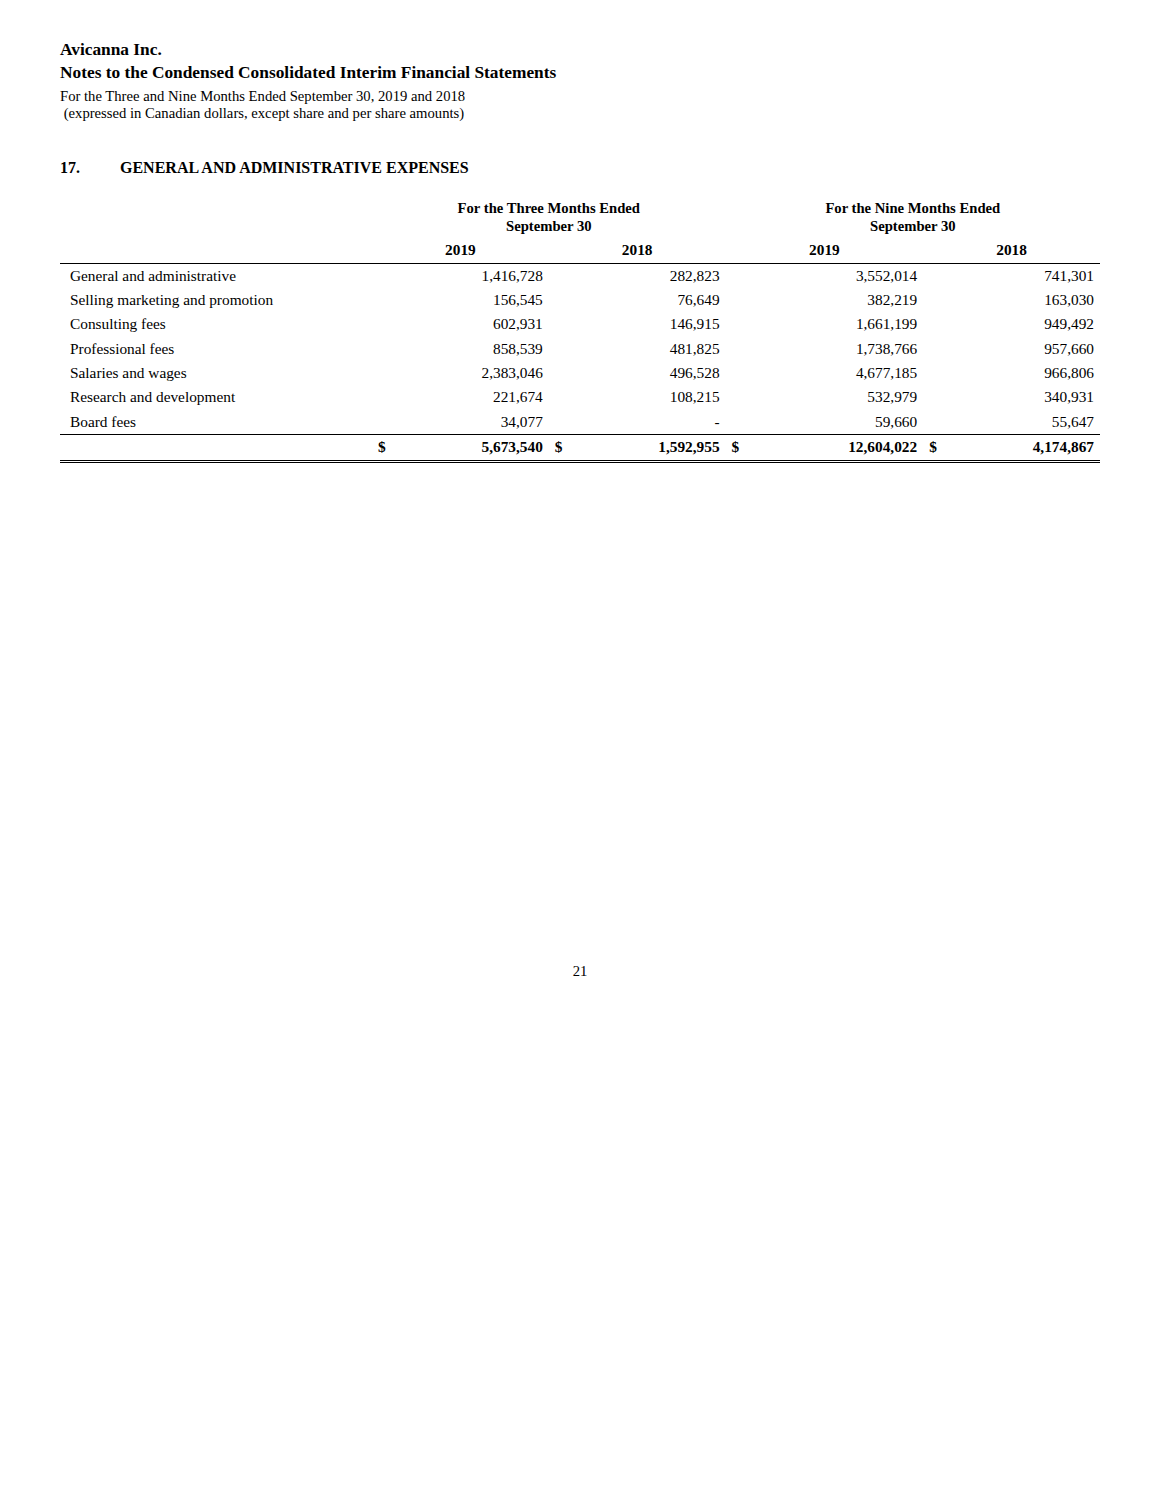Avicanna Inc.
Notes to the Condensed Consolidated Interim Financial Statements
For the Three and Nine Months Ended September 30, 2019 and 2018
(expressed in Canadian dollars, except share and per share amounts)
17. GENERAL AND ADMINISTRATIVE EXPENSES
| | For the Three Months Ended September 30 | For the Nine Months Ended September 30 |
| --- | --- | --- |
| | 2019 | 2018 | 2019 | 2018 |
| General and administrative | | 1,416,728 | | 282,823 | | 3,552,014 | | 741,301 |
| Selling marketing and promotion | | 156,545 | | 76,649 | | 382,219 | | 163,030 |
| Consulting fees | | 602,931 | | 146,915 | | 1,661,199 | | 949,492 |
| Professional fees | | 858,539 | | 481,825 | | 1,738,766 | | 957,660 |
| Salaries and wages | | 2,383,046 | | 496,528 | | 4,677,185 | | 966,806 |
| Research and development | | 221,674 | | 108,215 | | 532,979 | | 340,931 |
| Board fees | | 34,077 | | - | | 59,660 | | 55,647 |
| | $ | 5,673,540 | $ | 1,592,955 | $ | 12,604,022 | $ | 4,174,867 |
21